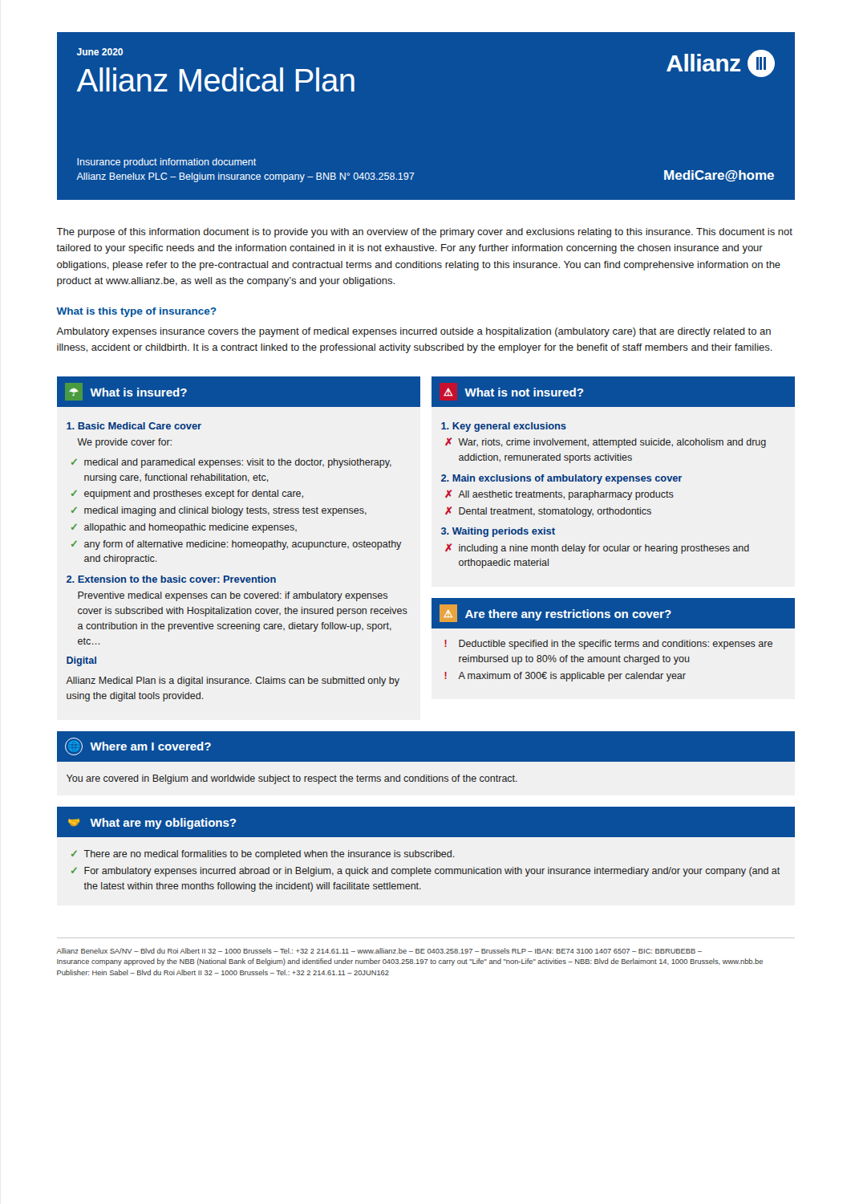Allianz
June 2020
Allianz Medical Plan
Insurance product information document
Allianz Benelux PLC – Belgium insurance company – BNB N° 0403.258.197
MediCare@home
The purpose of this information document is to provide you with an overview of the primary cover and exclusions relating to this insurance. This document is not tailored to your specific needs and the information contained in it is not exhaustive. For any further information concerning the chosen insurance and your obligations, please refer to the pre-contractual and contractual terms and conditions relating to this insurance. You can find comprehensive information on the product at www.allianz.be, as well as the company’s and your obligations.
What is this type of insurance?
Ambulatory expenses insurance covers the payment of medical expenses incurred outside a hospitalization (ambulatory care) that are directly related to an illness, accident or childbirth. It is a contract linked to the professional activity subscribed by the employer for the benefit of staff members and their families.
☂What is insured?
1. Basic Medical Care cover
We provide cover for:
medical and paramedical expenses: visit to the doctor, physiotherapy, nursing care, functional rehabilitation, etc,
equipment and prostheses except for dental care,
medical imaging and clinical biology tests, stress test expenses,
allopathic and homeopathic medicine expenses,
any form of alternative medicine: homeopathy, acupuncture, osteopathy and chiropractic.
2. Extension to the basic cover: Prevention
Preventive medical expenses can be covered: if ambulatory expenses cover is subscribed with Hospitalization cover, the insured person receives a contribution in the preventive screening care, dietary follow-up, sport, etc…
Digital
Allianz Medical Plan is a digital insurance. Claims can be submitted only by using the digital tools provided.
⚠What is not insured?
1. Key general exclusions
War, riots, crime involvement, attempted suicide, alcoholism and drug addiction, remunerated sports activities
2. Main exclusions of ambulatory expenses cover
All aesthetic treatments, parapharmacy products
Dental treatment, stomatology, orthodontics
3. Waiting periods exist
including a nine month delay for ocular or hearing prostheses and orthopaedic material
⚠Are there any restrictions on cover?
Deductible specified in the specific terms and conditions: expenses are reimbursed up to 80% of the amount charged to you
A maximum of 300€ is applicable per calendar year
🌐Where am I covered?
You are covered in Belgium and worldwide subject to respect the terms and conditions of the contract.
🤝What are my obligations?
There are no medical formalities to be completed when the insurance is subscribed.
For ambulatory expenses incurred abroad or in Belgium, a quick and complete communication with your insurance intermediary and/or your company (and at the latest within three months following the incident) will facilitate settlement.
Allianz Benelux SA/NV – Blvd du Roi Albert II 32 – 1000 Brussels – Tel.: +32 2 214.61.11 – www.allianz.be – BE 0403.258.197 – Brussels RLP – IBAN: BE74 3100 1407 6507 – BIC: BBRUBEBB –
Insurance company approved by the NBB (National Bank of Belgium) and identified under number 0403.258.197 to carry out "Life" and "non-Life" activities – NBB: Blvd de Berlaimont 14, 1000 Brussels, www.nbb.be
Publisher: Hein Sabel – Blvd du Roi Albert II 32 – 1000 Brussels – Tel.: +32 2 214.61.11 – 20JUN162